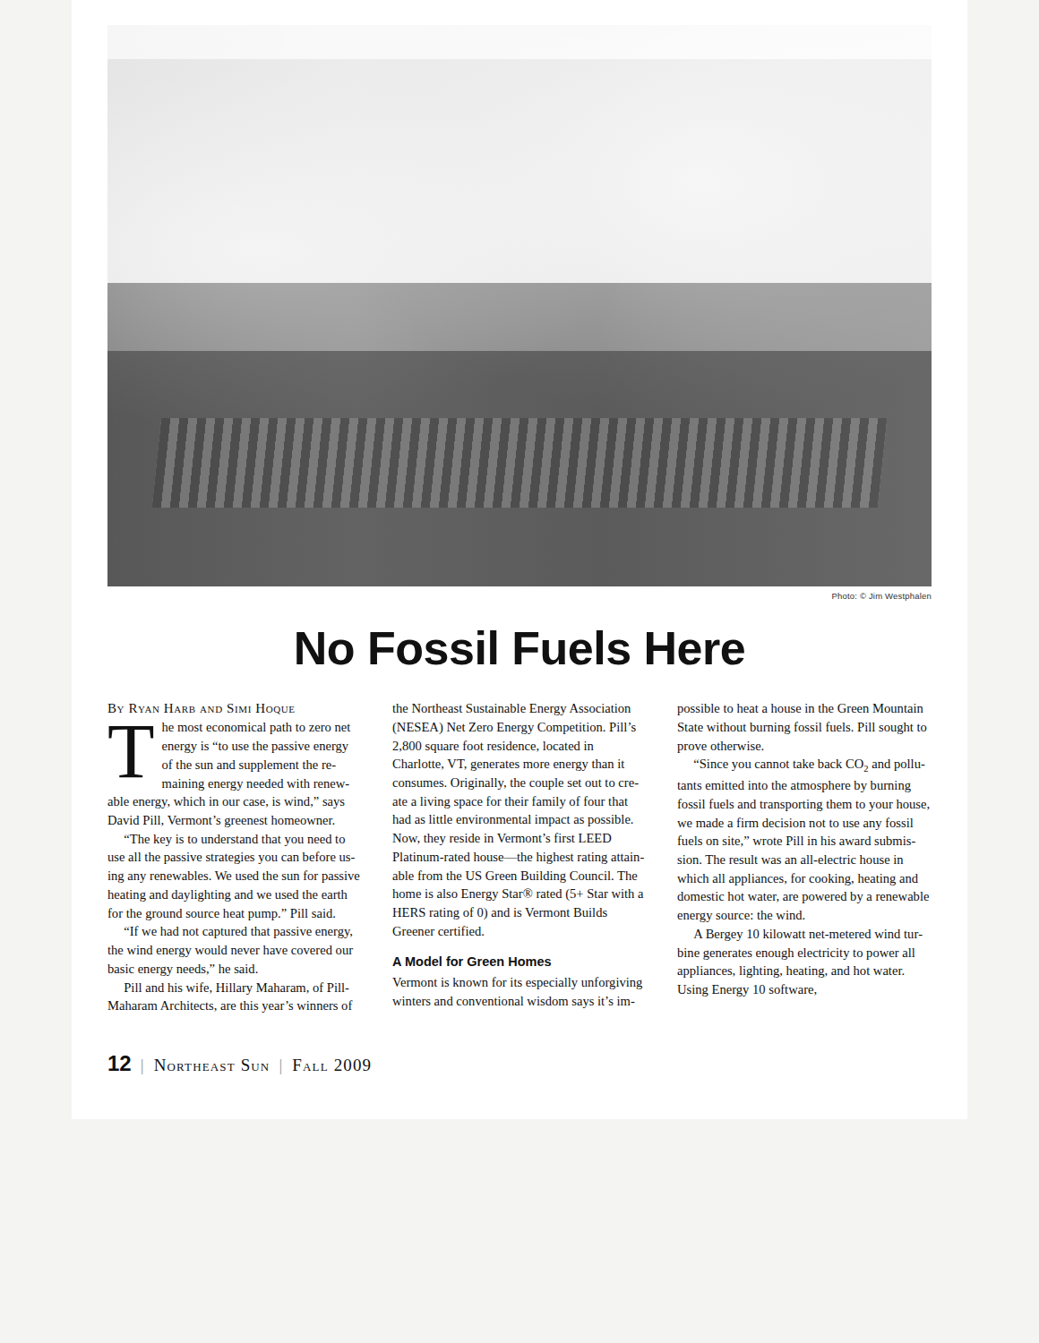Photo: © Jim Westphalen
No Fossil Fuels Here
By Ryan Harb and Simi Hoque
The most economical path to zero net energy is “to use the passive energy of the sun and supplement the remaining energy needed with renewable energy, which in our case, is wind,” says David Pill, Vermont’s greenest homeowner.
“The key is to understand that you need to use all the passive strategies you can before using any renewables. We used the sun for passive heating and daylighting and we used the earth for the ground source heat pump.” Pill said.
“If we had not captured that passive energy, the wind energy would never have covered our basic energy needs,” he said.
Pill and his wife, Hillary Maharam, of Pill-Maharam Architects, are this year’s winners of the Northeast Sustainable Energy Association (NESEA) Net Zero Energy Competition. Pill’s 2,800 square foot residence, located in Charlotte, VT, generates more energy than it consumes. Originally, the couple set out to create a living space for their family of four that had as little environmental impact as possible. Now, they reside in Vermont’s first LEED Platinum-rated house—the highest rating attainable from the US Green Building Council. The home is also Energy Star® rated (5+ Star with a HERS rating of 0) and is Vermont Builds Greener certified.
A Model for Green Homes
Vermont is known for its especially unforgiving winters and conventional wisdom says it’s impossible to heat a house in the Green Mountain State without burning fossil fuels. Pill sought to prove otherwise.
“Since you cannot take back CO2 and pollutants emitted into the atmosphere by burning fossil fuels and transporting them to your house, we made a firm decision not to use any fossil fuels on site,” wrote Pill in his award submission. The result was an all-electric house in which all appliances, for cooking, heating and domestic hot water, are powered by a renewable energy source: the wind.
A Bergey 10 kilowatt net-metered wind turbine generates enough electricity to power all appliances, lighting, heating, and hot water. Using Energy 10 software,
12 | Northeast Sun | Fall 2009